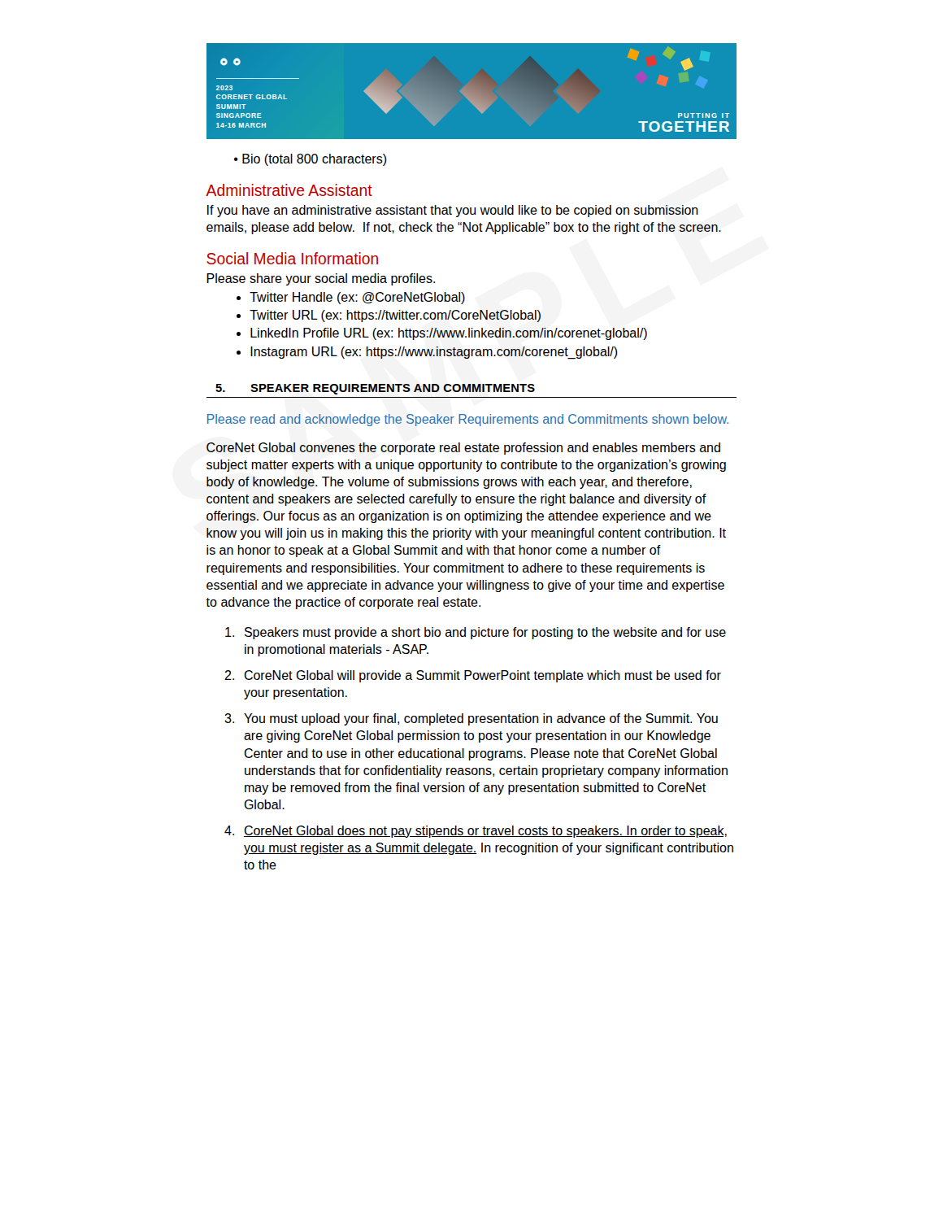SAMPLE
⚬⚬
2023
CORENET GLOBAL
SUMMIT
SINGAPORE
14-16 MARCH
PUTTING IT TOGETHER
• Bio (total 800 characters)
Administrative Assistant
If you have an administrative assistant that you would like to be copied on submission emails, please add below. If not, check the “Not Applicable” box to the right of the screen.
Social Media Information
Please share your social media profiles.
Twitter Handle (ex: @CoreNetGlobal)
Twitter URL (ex: https://twitter.com/CoreNetGlobal)
LinkedIn Profile URL (ex: https://www.linkedin.com/in/corenet-global/)
Instagram URL (ex: https://www.instagram.com/corenet_global/)
5.
SPEAKER REQUIREMENTS AND COMMITMENTS
Please read and acknowledge the Speaker Requirements and Commitments shown below.
CoreNet Global convenes the corporate real estate profession and enables members and subject matter experts with a unique opportunity to contribute to the organization’s growing body of knowledge. The volume of submissions grows with each year, and therefore, content and speakers are selected carefully to ensure the right balance and diversity of offerings. Our focus as an organization is on optimizing the attendee experience and we know you will join us in making this the priority with your meaningful content contribution. It is an honor to speak at a Global Summit and with that honor come a number of requirements and responsibilities. Your commitment to adhere to these requirements is essential and we appreciate in advance your willingness to give of your time and expertise to advance the practice of corporate real estate.
Speakers must provide a short bio and picture for posting to the website and for use in promotional materials - ASAP.
CoreNet Global will provide a Summit PowerPoint template which must be used for your presentation.
You must upload your final, completed presentation in advance of the Summit. You are giving CoreNet Global permission to post your presentation in our Knowledge Center and to use in other educational programs. Please note that CoreNet Global understands that for confidentiality reasons, certain proprietary company information may be removed from the final version of any presentation submitted to CoreNet Global.
CoreNet Global does not pay stipends or travel costs to speakers. In order to speak, you must register as a Summit delegate. In recognition of your significant contribution to the